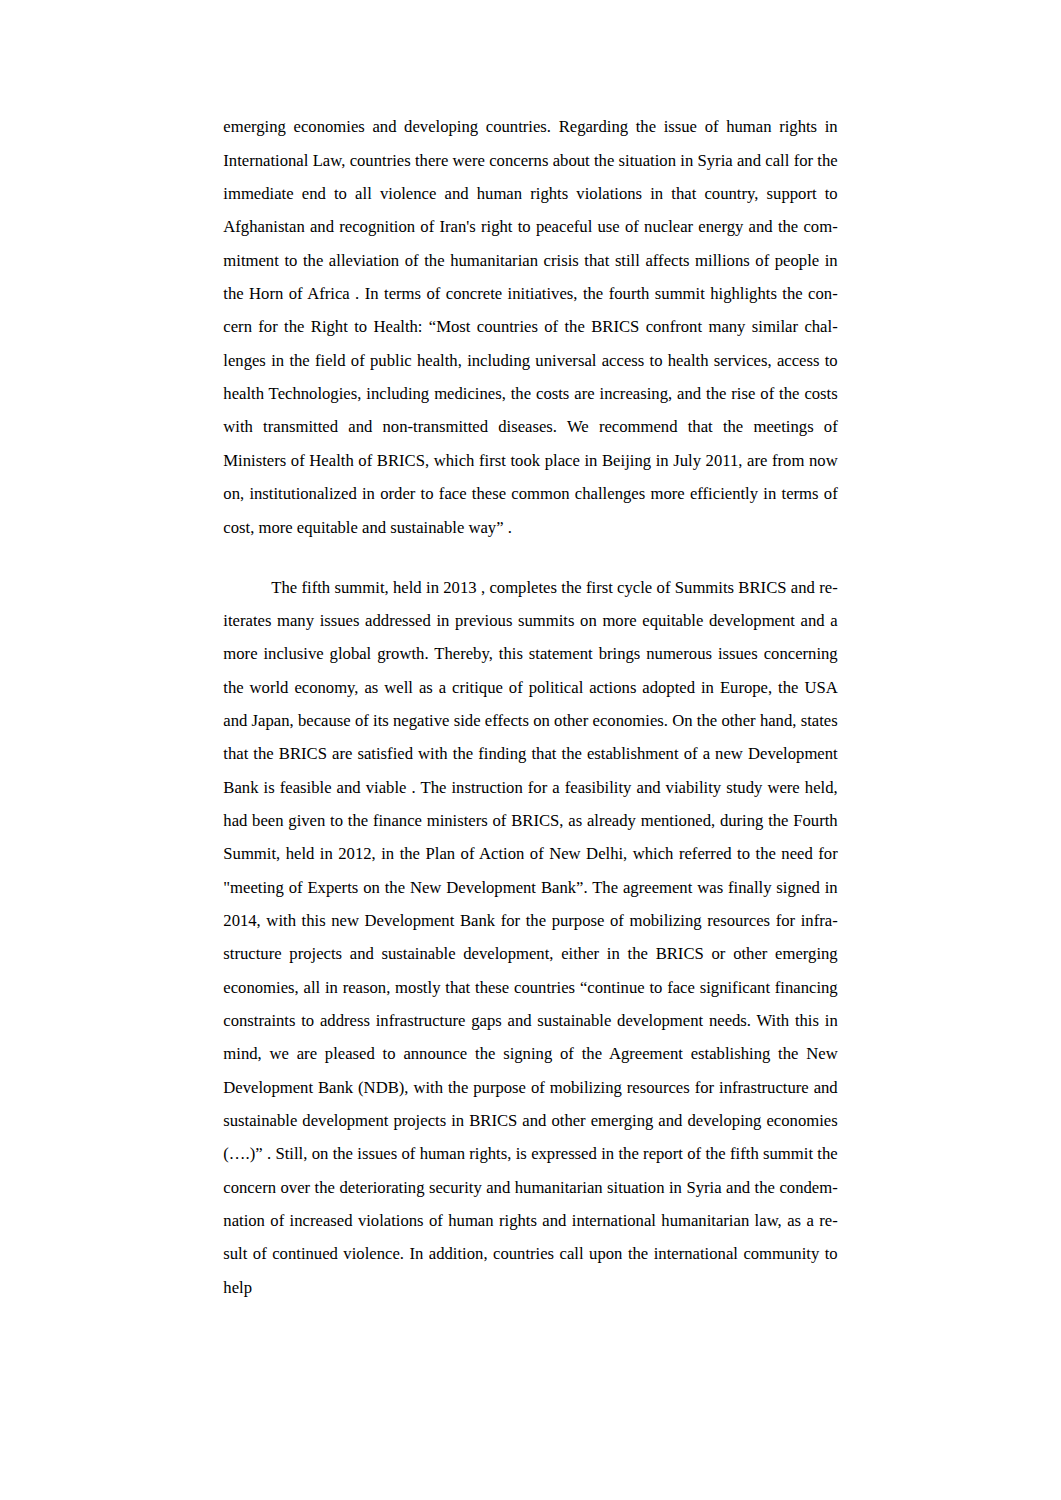emerging economies and developing countries. Regarding the issue of human rights in International Law, countries there were concerns about the situation in Syria and call for the immediate end to all violence and human rights violations in that country, support to Afghanistan and recognition of Iran's right to peaceful use of nuclear energy and the commitment to the alleviation of the humanitarian crisis that still affects millions of people in the Horn of Africa . In terms of concrete initiatives, the fourth summit highlights the concern for the Right to Health: “Most countries of the BRICS confront many similar challenges in the field of public health, including universal access to health services, access to health Technologies, including medicines, the costs are increasing, and the rise of the costs with transmitted and non-transmitted diseases. We recommend that the meetings of Ministers of Health of BRICS, which first took place in Beijing in July 2011, are from now on, institutionalized in order to face these common challenges more efficiently in terms of cost, more equitable and sustainable way” .
The fifth summit, held in 2013 , completes the first cycle of Summits BRICS and reiterates many issues addressed in previous summits on more equitable development and a more inclusive global growth. Thereby, this statement brings numerous issues concerning the world economy, as well as a critique of political actions adopted in Europe, the USA and Japan, because of its negative side effects on other economies. On the other hand, states that the BRICS are satisfied with the finding that the establishment of a new Development Bank is feasible and viable . The instruction for a feasibility and viability study were held, had been given to the finance ministers of BRICS, as already mentioned, during the Fourth Summit, held in 2012, in the Plan of Action of New Delhi, which referred to the need for "meeting of Experts on the New Development Bank”. The agreement was finally signed in 2014, with this new Development Bank for the purpose of mobilizing resources for infrastructure projects and sustainable development, either in the BRICS or other emerging economies, all in reason, mostly that these countries “continue to face significant financing constraints to address infrastructure gaps and sustainable development needs. With this in mind, we are pleased to announce the signing of the Agreement establishing the New Development Bank (NDB), with the purpose of mobilizing resources for infrastructure and sustainable development projects in BRICS and other emerging and developing economies (….)” . Still, on the issues of human rights, is expressed in the report of the fifth summit the concern over the deteriorating security and humanitarian situation in Syria and the condemnation of increased violations of human rights and international humanitarian law, as a result of continued violence. In addition, countries call upon the international community to help